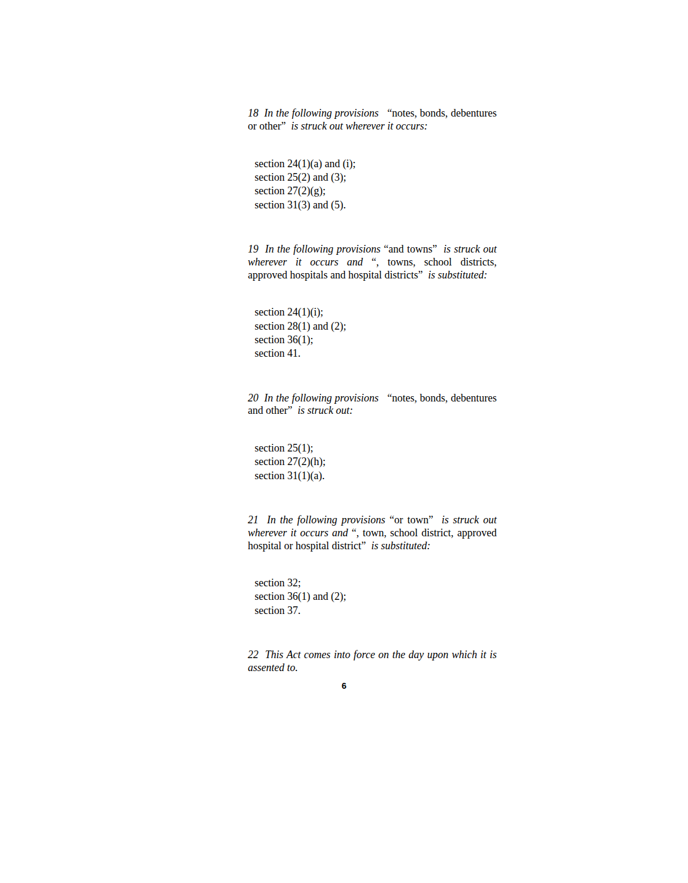18 In the following provisions “notes, bonds, debentures or other” is struck out wherever it occurs:
section 24(1)(a) and (i);
section 25(2) and (3);
section 27(2)(g);
section 31(3) and (5).
19 In the following provisions “and towns” is struck out wherever it occurs and “, towns, school districts, approved hospitals and hospital districts” is substituted:
section 24(1)(i);
section 28(1) and (2);
section 36(1);
section 41.
20 In the following provisions “notes, bonds, debentures and other” is struck out:
section 25(1);
section 27(2)(h);
section 31(1)(a).
21 In the following provisions “or town” is struck out wherever it occurs and “, town, school district, approved hospital or hospital district” is substituted:
section 32;
section 36(1) and (2);
section 37.
22 This Act comes into force on the day upon which it is assented to.
6